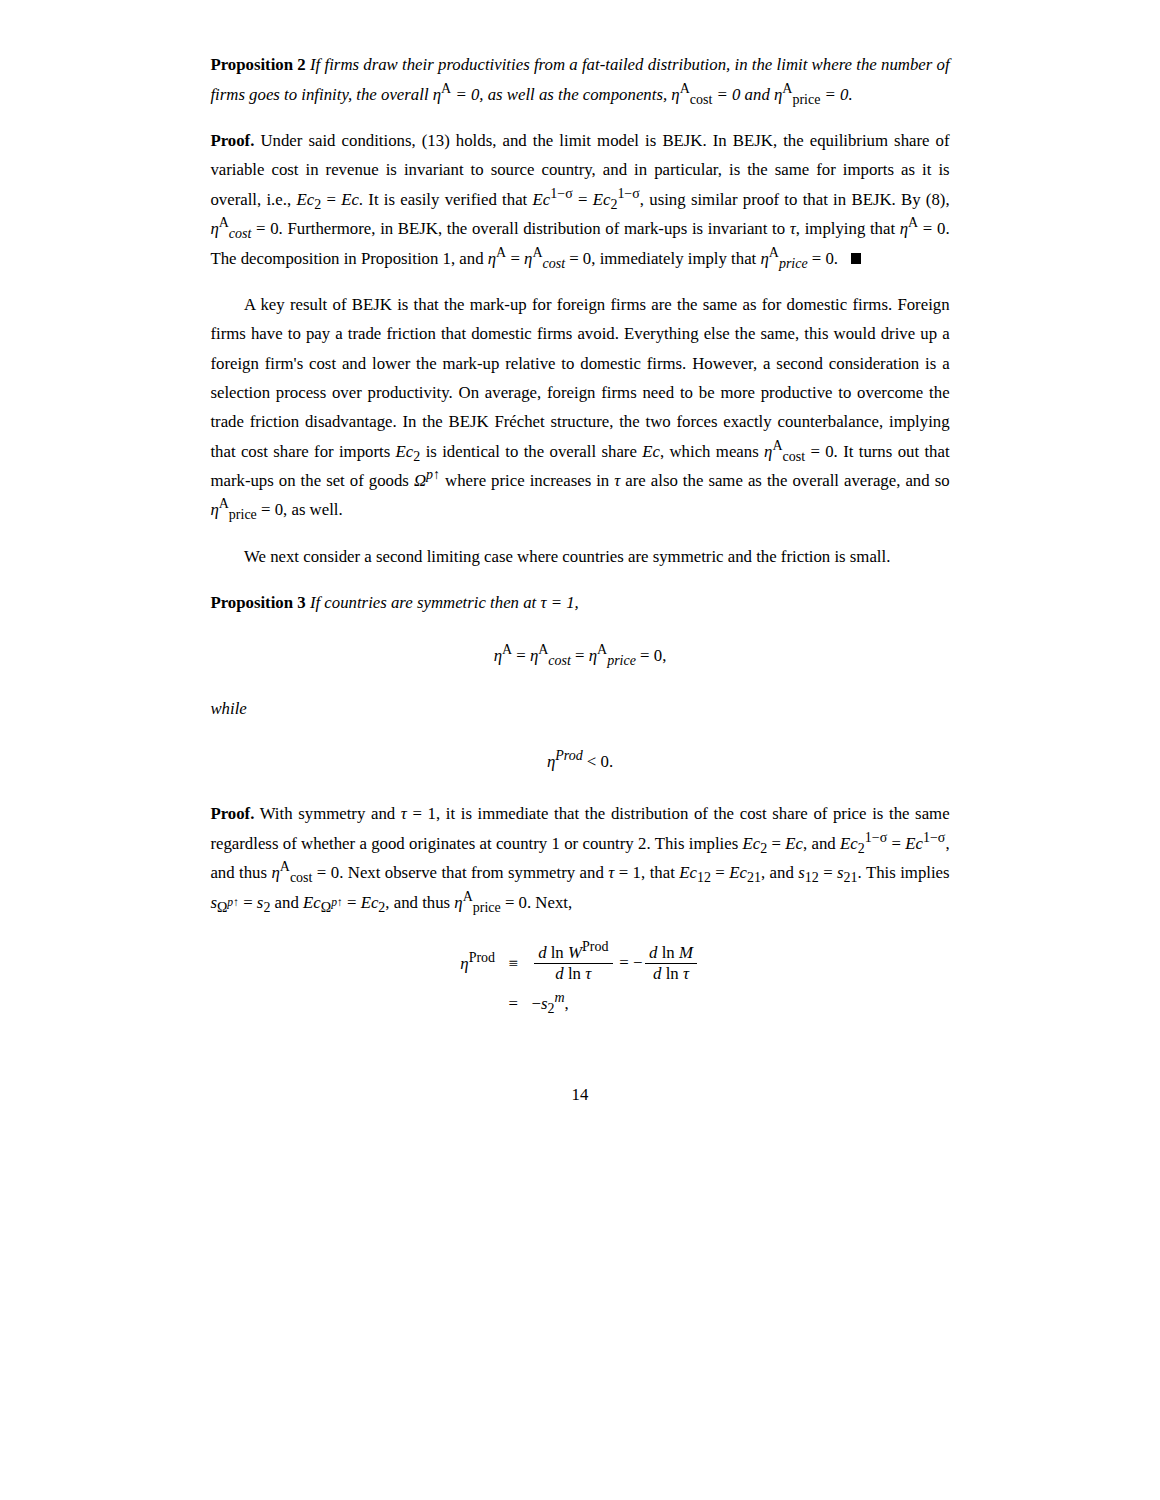Proposition 2 If firms draw their productivities from a fat-tailed distribution, in the limit where the number of firms goes to infinity, the overall ηA = 0, as well as the components, ηAcost = 0 and ηAprice = 0.
Proof. Under said conditions, (13) holds, and the limit model is BEJK. In BEJK, the equilibrium share of variable cost in revenue is invariant to source country, and in particular, is the same for imports as it is overall, i.e., Ec2 = Ec. It is easily verified that Ec1−σ = Ec21−σ, using similar proof to that in BEJK. By (8), ηAcost = 0. Furthermore, in BEJK, the overall distribution of mark-ups is invariant to τ, implying that ηA = 0. The decomposition in Proposition 1, and ηA = ηAcost = 0, immediately imply that ηAprice = 0.
A key result of BEJK is that the mark-up for foreign firms are the same as for domestic firms. Foreign firms have to pay a trade friction that domestic firms avoid. Everything else the same, this would drive up a foreign firm's cost and lower the mark-up relative to domestic firms. However, a second consideration is a selection process over productivity. On average, foreign firms need to be more productive to overcome the trade friction disadvantage. In the BEJK Fréchet structure, the two forces exactly counterbalance, implying that cost share for imports Ec2 is identical to the overall share Ec, which means ηAcost = 0. It turns out that mark-ups on the set of goods Ωp↑ where price increases in τ are also the same as the overall average, and so ηAprice = 0, as well.
We next consider a second limiting case where countries are symmetric and the friction is small.
Proposition 3 If countries are symmetric then at τ = 1,
ηA = ηAcost = ηAprice = 0,
while
ηProd < 0.
Proof. With symmetry and τ = 1, it is immediate that the distribution of the cost share of price is the same regardless of whether a good originates at country 1 or country 2. This implies Ec2 = Ec, and Ec21−σ = Ec1−σ, and thus ηAcost = 0. Next observe that from symmetry and τ = 1, that Ec12 = Ec21, and s12 = s21. This implies sΩp↑ = s2 and EcΩp↑ = Ec2, and thus ηAprice = 0. Next,
| η Prod | ≡ | d ln W Prod d ln τ = − d ln M d ln τ |
| | = | − s 2 m , |
14